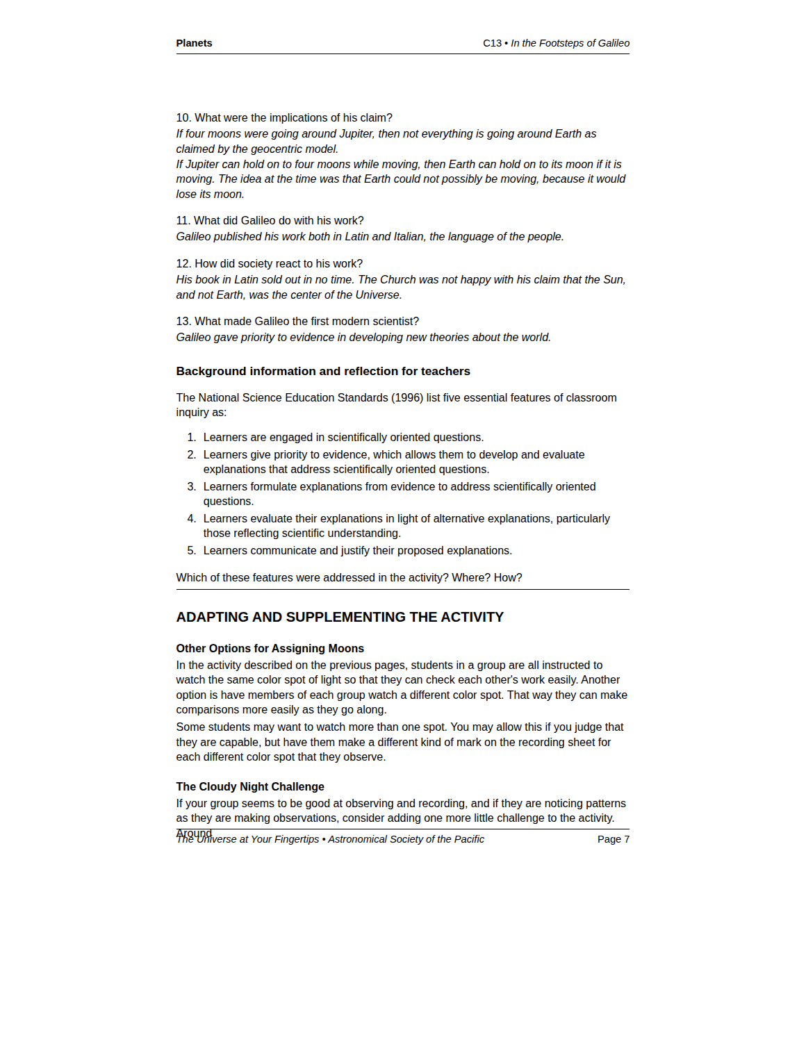Planets
C13 • In the Footsteps of Galileo
10. What were the implications of his claim?
If four moons were going around Jupiter, then not everything is going around Earth as claimed by the geocentric model.
If Jupiter can hold on to four moons while moving, then Earth can hold on to its moon if it is moving. The idea at the time was that Earth could not possibly be moving, because it would lose its moon.
11. What did Galileo do with his work?
Galileo published his work both in Latin and Italian, the language of the people.
12. How did society react to his work?
His book in Latin sold out in no time. The Church was not happy with his claim that the Sun, and not Earth, was the center of the Universe.
13. What made Galileo the first modern scientist?
Galileo gave priority to evidence in developing new theories about the world.
Background information and reflection for teachers
The National Science Education Standards (1996) list five essential features of classroom inquiry as:
Learners are engaged in scientifically oriented questions.
Learners give priority to evidence, which allows them to develop and evaluate explanations that address scientifically oriented questions.
Learners formulate explanations from evidence to address scientifically oriented questions.
Learners evaluate their explanations in light of alternative explanations, particularly those reflecting scientific understanding.
Learners communicate and justify their proposed explanations.
Which of these features were addressed in the activity? Where? How?
ADAPTING AND SUPPLEMENTING THE ACTIVITY
Other Options for Assigning Moons
In the activity described on the previous pages, students in a group are all instructed to watch the same color spot of light so that they can check each other's work easily. Another option is have members of each group watch a different color spot. That way they can make comparisons more easily as they go along.
Some students may want to watch more than one spot. You may allow this if you judge that they are capable, but have them make a different kind of mark on the recording sheet for each different color spot that they observe.
The Cloudy Night Challenge
If your group seems to be good at observing and recording, and if they are noticing patterns as they are making observations, consider adding one more little challenge to the activity. Around
The Universe at Your Fingertips • Astronomical Society of the Pacific
Page 7